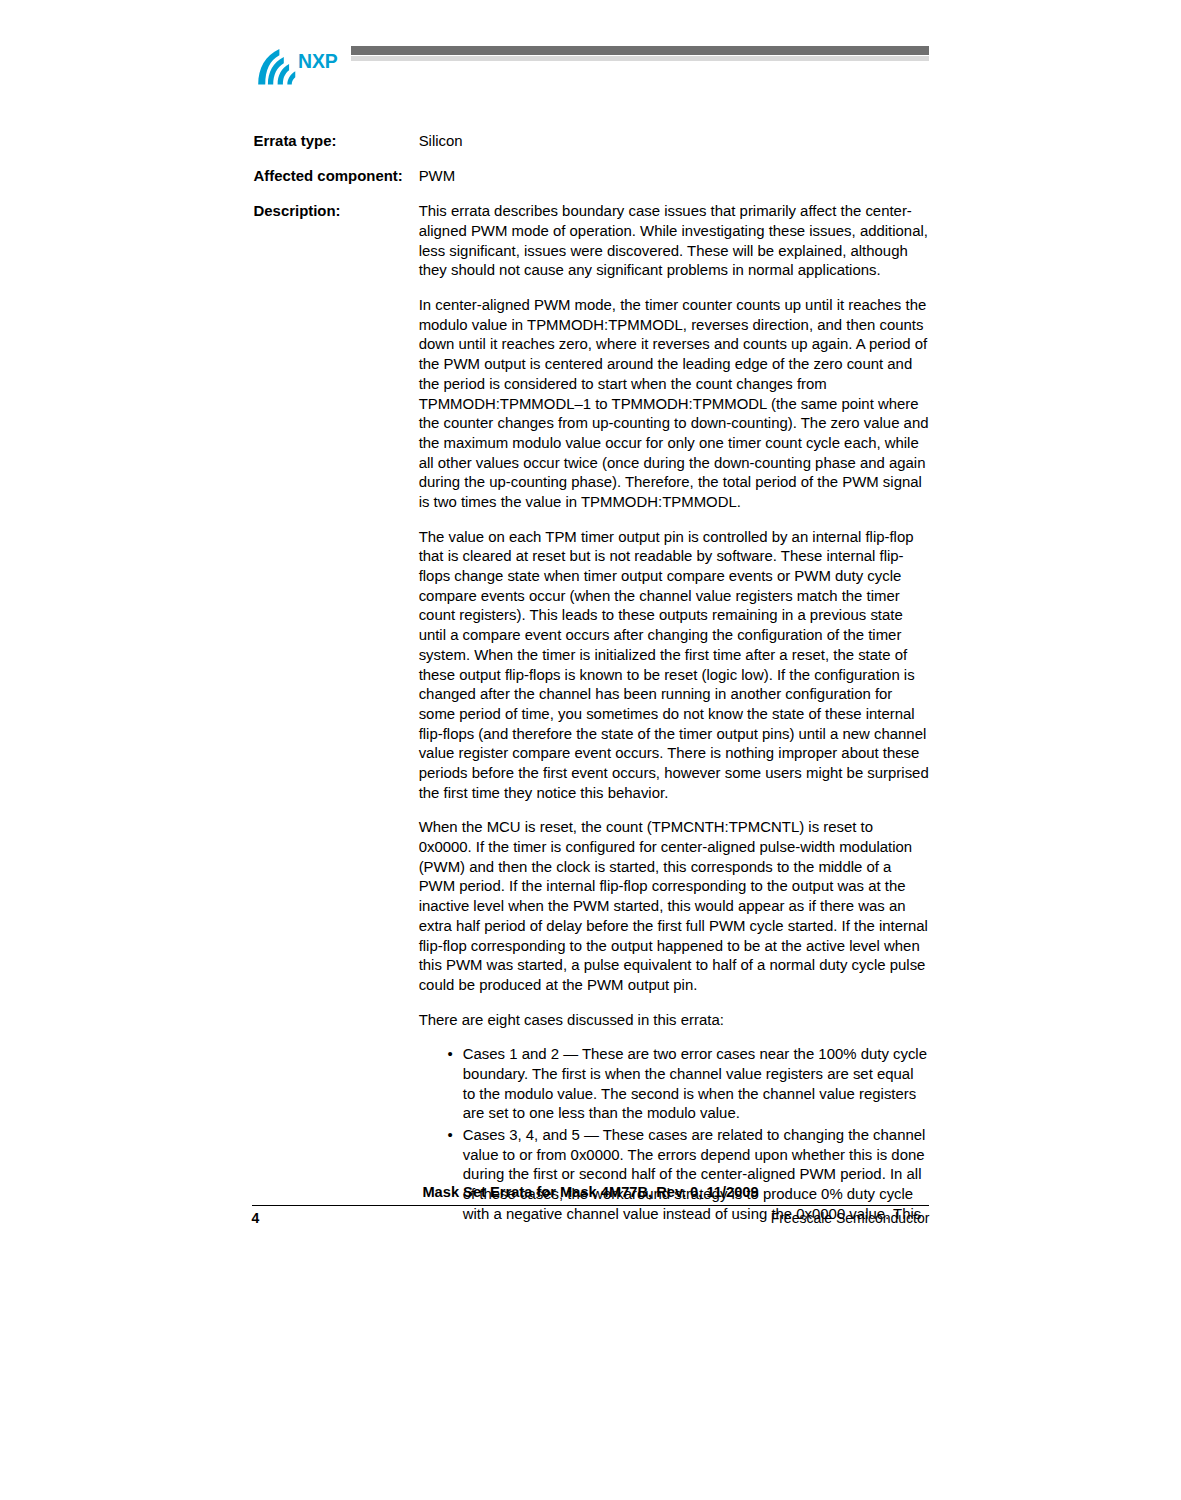NXP
Errata type:
Silicon
Affected component:
PWM
Description:
This errata describes boundary case issues that primarily affect the center-aligned PWM mode of operation. While investigating these issues, additional, less significant, issues were discovered. These will be explained, although they should not cause any significant problems in normal applications.
In center-aligned PWM mode, the timer counter counts up until it reaches the modulo value in TPMMODH:TPMMODL, reverses direction, and then counts down until it reaches zero, where it reverses and counts up again. A period of the PWM output is centered around the leading edge of the zero count and the period is considered to start when the count changes from TPMMODH:TPMMODL–1 to TPMMODH:TPMMODL (the same point where the counter changes from up-counting to down-counting). The zero value and the maximum modulo value occur for only one timer count cycle each, while all other values occur twice (once during the down-counting phase and again during the up-counting phase). Therefore, the total period of the PWM signal is two times the value in TPMMODH:TPMMODL.
The value on each TPM timer output pin is controlled by an internal flip-flop that is cleared at reset but is not readable by software. These internal flip-flops change state when timer output compare events or PWM duty cycle compare events occur (when the channel value registers match the timer count registers). This leads to these outputs remaining in a previous state until a compare event occurs after changing the configuration of the timer system. When the timer is initialized the first time after a reset, the state of these output flip-flops is known to be reset (logic low). If the configuration is changed after the channel has been running in another configuration for some period of time, you sometimes do not know the state of these internal flip-flops (and therefore the state of the timer output pins) until a new channel value register compare event occurs. There is nothing improper about these periods before the first event occurs, however some users might be surprised the first time they notice this behavior.
When the MCU is reset, the count (TPMCNTH:TPMCNTL) is reset to 0x0000. If the timer is configured for center-aligned pulse-width modulation (PWM) and then the clock is started, this corresponds to the middle of a PWM period. If the internal flip-flop corresponding to the output was at the inactive level when the PWM started, this would appear as if there was an extra half period of delay before the first full PWM cycle started. If the internal flip-flop corresponding to the output happened to be at the active level when this PWM was started, a pulse equivalent to half of a normal duty cycle pulse could be produced at the PWM output pin.
There are eight cases discussed in this errata:
Cases 1 and 2 — These are two error cases near the 100% duty cycle boundary. The first is when the channel value registers are set equal to the modulo value. The second is when the channel value registers are set to one less than the modulo value.
Cases 3, 4, and 5 — These cases are related to changing the channel value to or from 0x0000. The errors depend upon whether this is done during the first or second half of the center-aligned PWM period. In all of these cases, the workaround strategy is to produce 0% duty cycle with a negative channel value instead of using the 0x0000 value. This
Mask Set Errata for Mask 4M77B, Rev. 0, 11/2009
4 Freescale Semiconductor